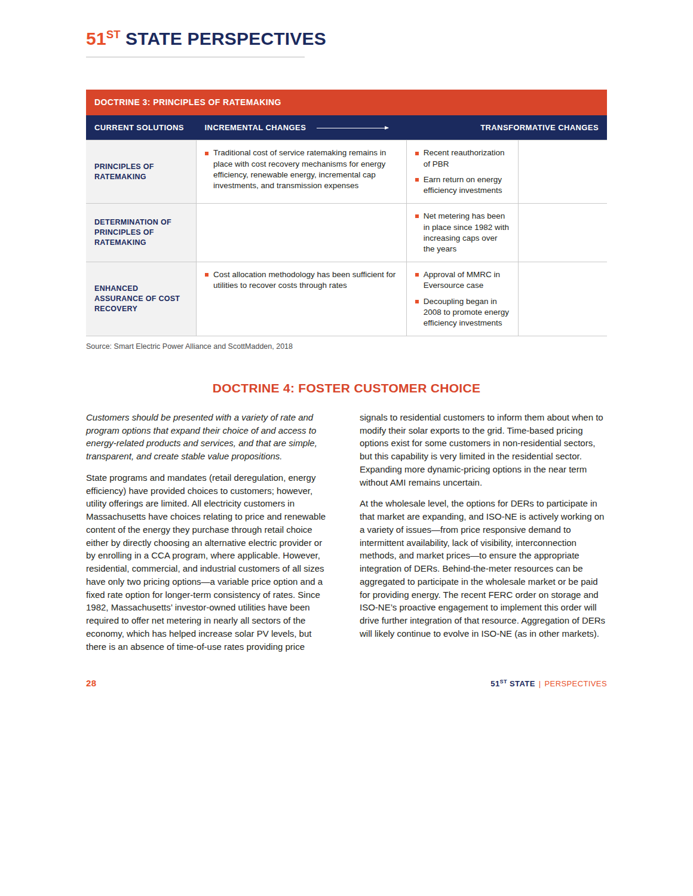51ST STATE PERSPECTIVES
Doctrine 3: Principles of Ratemaking
| Current Solutions | Incremental Changes | Transformative Changes |
| --- | --- | --- |
| Principles of Ratemaking | Traditional cost of service ratemaking remains in place with cost recovery mechanisms for energy efficiency, renewable energy, incremental cap investments, and transmission expenses | Recent reauthorization of PBR Earn return on energy efficiency investments | |
| Determination of Principles of Ratemaking | | Net metering has been in place since 1982 with increasing caps over the years | |
| Enhanced Assurance of Cost Recovery | Cost allocation methodology has been sufficient for utilities to recover costs through rates | Approval of MMRC in Eversource case Decoupling began in 2008 to promote energy efficiency investments | |
Source: Smart Electric Power Alliance and ScottMadden, 2018
Doctrine 4: Foster Customer Choice
Customers should be presented with a variety of rate and program options that expand their choice of and access to energy-related products and services, and that are simple, transparent, and create stable value propositions.
State programs and mandates (retail deregulation, energy efficiency) have provided choices to customers; however, utility offerings are limited. All electricity customers in Massachusetts have choices relating to price and renewable content of the energy they purchase through retail choice either by directly choosing an alternative electric provider or by enrolling in a CCA program, where applicable. However, residential, commercial, and industrial customers of all sizes have only two pricing options—a variable price option and a fixed rate option for longer-term consistency of rates. Since 1982, Massachusetts’ investor-owned utilities have been required to offer net metering in nearly all sectors of the economy, which has helped increase solar PV levels, but there is an absence of time-of-use rates providing price signals to residential customers to inform them about when to modify their solar exports to the grid. Time-based pricing options exist for some customers in non-residential sectors, but this capability is very limited in the residential sector. Expanding more dynamic-pricing options in the near term without AMI remains uncertain.
At the wholesale level, the options for DERs to participate in that market are expanding, and ISO-NE is actively working on a variety of issues—from price responsive demand to intermittent availability, lack of visibility, interconnection methods, and market prices—to ensure the appropriate integration of DERs. Behind-the-meter resources can be aggregated to participate in the wholesale market or be paid for providing energy. The recent FERC order on storage and ISO-NE’s proactive engagement to implement this order will drive further integration of that resource. Aggregation of DERs will likely continue to evolve in ISO-NE (as in other markets).
28
51ST STATE|PERSPECTIVES